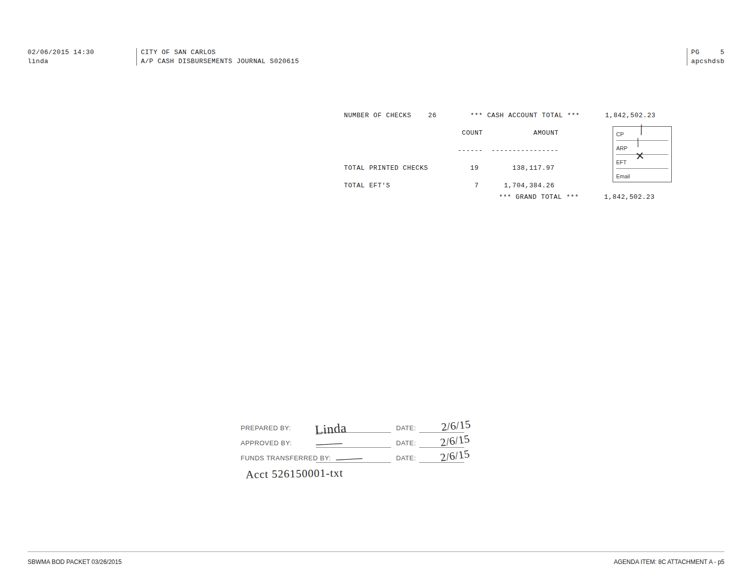02/06/2015 14:30 linda
CITY OF SAN CARLOS A/P CASH DISBURSEMENTS JOURNAL S020615
PG 5 apcshdsb
NUMBER OF CHECKS 26 *** CASH ACCOUNT TOTAL *** 1,842,502.23 COUNT AMOUNT ------ ---------------- TOTAL PRINTED CHECKS 19 138,117.97 TOTAL EFT'S 7 1,704,384.26
CP
ARP
EFT
Email
/ / ✕
*** GRAND TOTAL *** 1,842,502.23
PREPARED BY: DATE:
APPROVED BY: DATE:
FUNDS TRANSFERRED BY: DATE:
Linda 2/6/15 —— 2/6/15 —— 2/6/15 Acct 526150001-txt
SBWMA BOD PACKET 03/26/2015 AGENDA ITEM: 8C ATTACHMENT A - p5